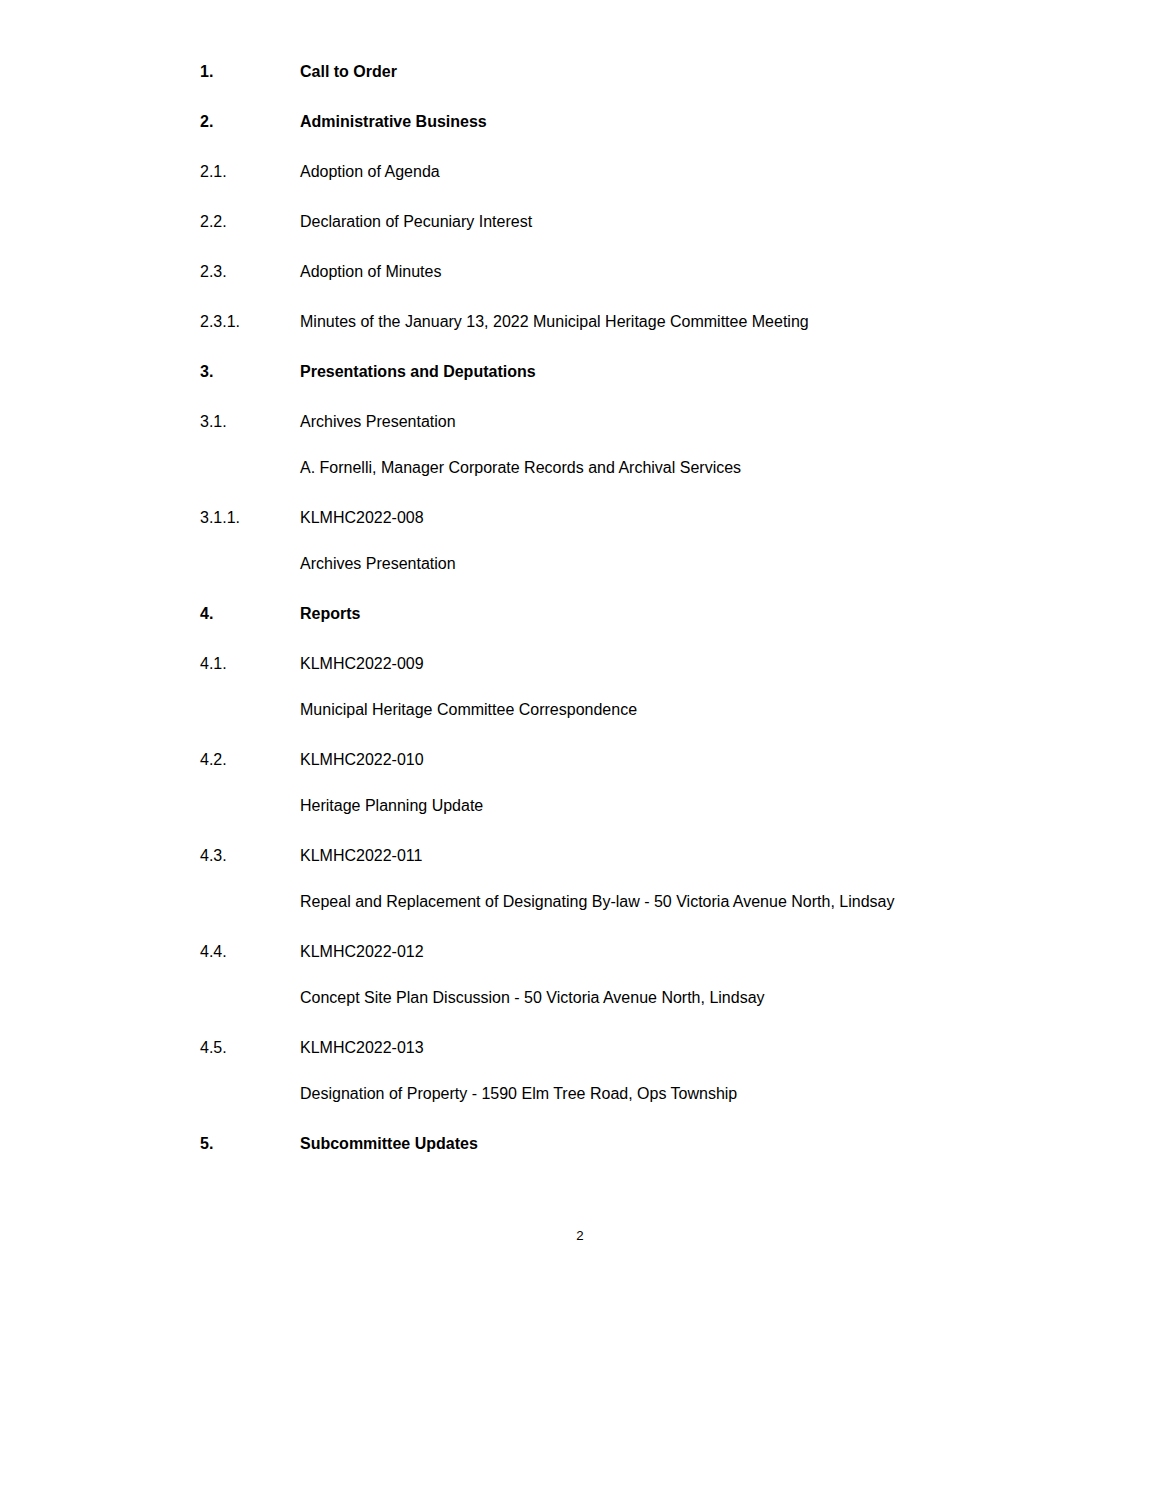1.
Call to Order
2.
Administrative Business
2.1.
Adoption of Agenda
2.2.
Declaration of Pecuniary Interest
2.3.
Adoption of Minutes
2.3.1.
Minutes of the January 13, 2022 Municipal Heritage Committee Meeting
3.
Presentations and Deputations
3.1.
Archives Presentation A. Fornelli, Manager Corporate Records and Archival Services
3.1.1.
KLMHC2022-008 Archives Presentation
4.
Reports
4.1.
KLMHC2022-009 Municipal Heritage Committee Correspondence
4.2.
KLMHC2022-010 Heritage Planning Update
4.3.
KLMHC2022-011 Repeal and Replacement of Designating By-law - 50 Victoria Avenue North, Lindsay
4.4.
KLMHC2022-012 Concept Site Plan Discussion - 50 Victoria Avenue North, Lindsay
4.5.
KLMHC2022-013 Designation of Property - 1590 Elm Tree Road, Ops Township
5.
Subcommittee Updates
2